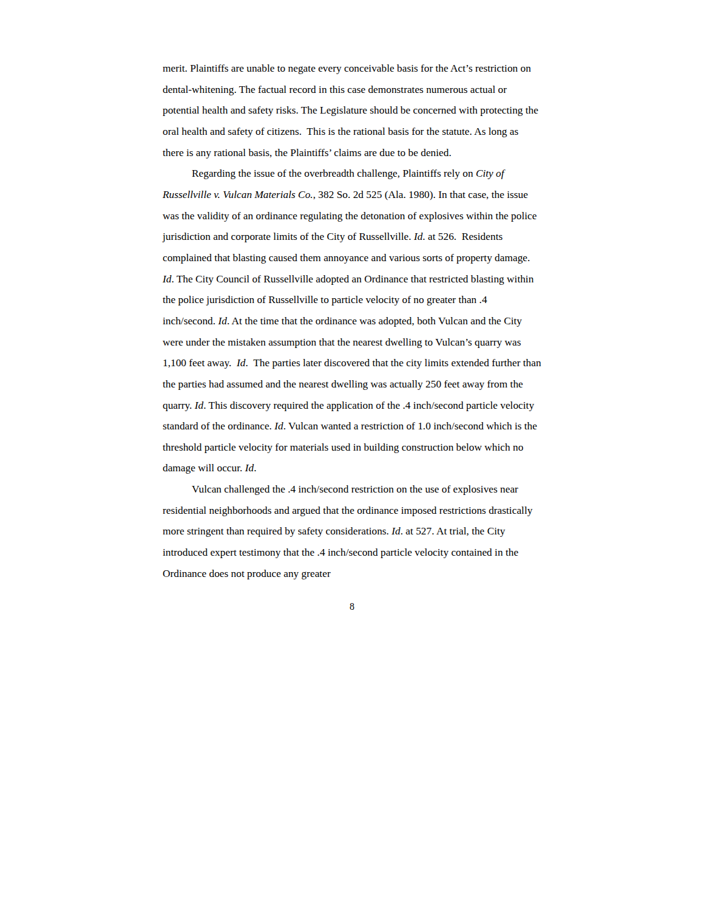merit. Plaintiffs are unable to negate every conceivable basis for the Act’s restriction on dental-whitening. The factual record in this case demonstrates numerous actual or potential health and safety risks. The Legislature should be concerned with protecting the oral health and safety of citizens. This is the rational basis for the statute. As long as there is any rational basis, the Plaintiffs’ claims are due to be denied.
Regarding the issue of the overbreadth challenge, Plaintiffs rely on City of Russellville v. Vulcan Materials Co., 382 So. 2d 525 (Ala. 1980). In that case, the issue was the validity of an ordinance regulating the detonation of explosives within the police jurisdiction and corporate limits of the City of Russellville. Id. at 526. Residents complained that blasting caused them annoyance and various sorts of property damage. Id. The City Council of Russellville adopted an Ordinance that restricted blasting within the police jurisdiction of Russellville to particle velocity of no greater than .4 inch/second. Id. At the time that the ordinance was adopted, both Vulcan and the City were under the mistaken assumption that the nearest dwelling to Vulcan’s quarry was 1,100 feet away. Id. The parties later discovered that the city limits extended further than the parties had assumed and the nearest dwelling was actually 250 feet away from the quarry. Id. This discovery required the application of the .4 inch/second particle velocity standard of the ordinance. Id. Vulcan wanted a restriction of 1.0 inch/second which is the threshold particle velocity for materials used in building construction below which no damage will occur. Id.
Vulcan challenged the .4 inch/second restriction on the use of explosives near residential neighborhoods and argued that the ordinance imposed restrictions drastically more stringent than required by safety considerations. Id. at 527. At trial, the City introduced expert testimony that the .4 inch/second particle velocity contained in the Ordinance does not produce any greater
8